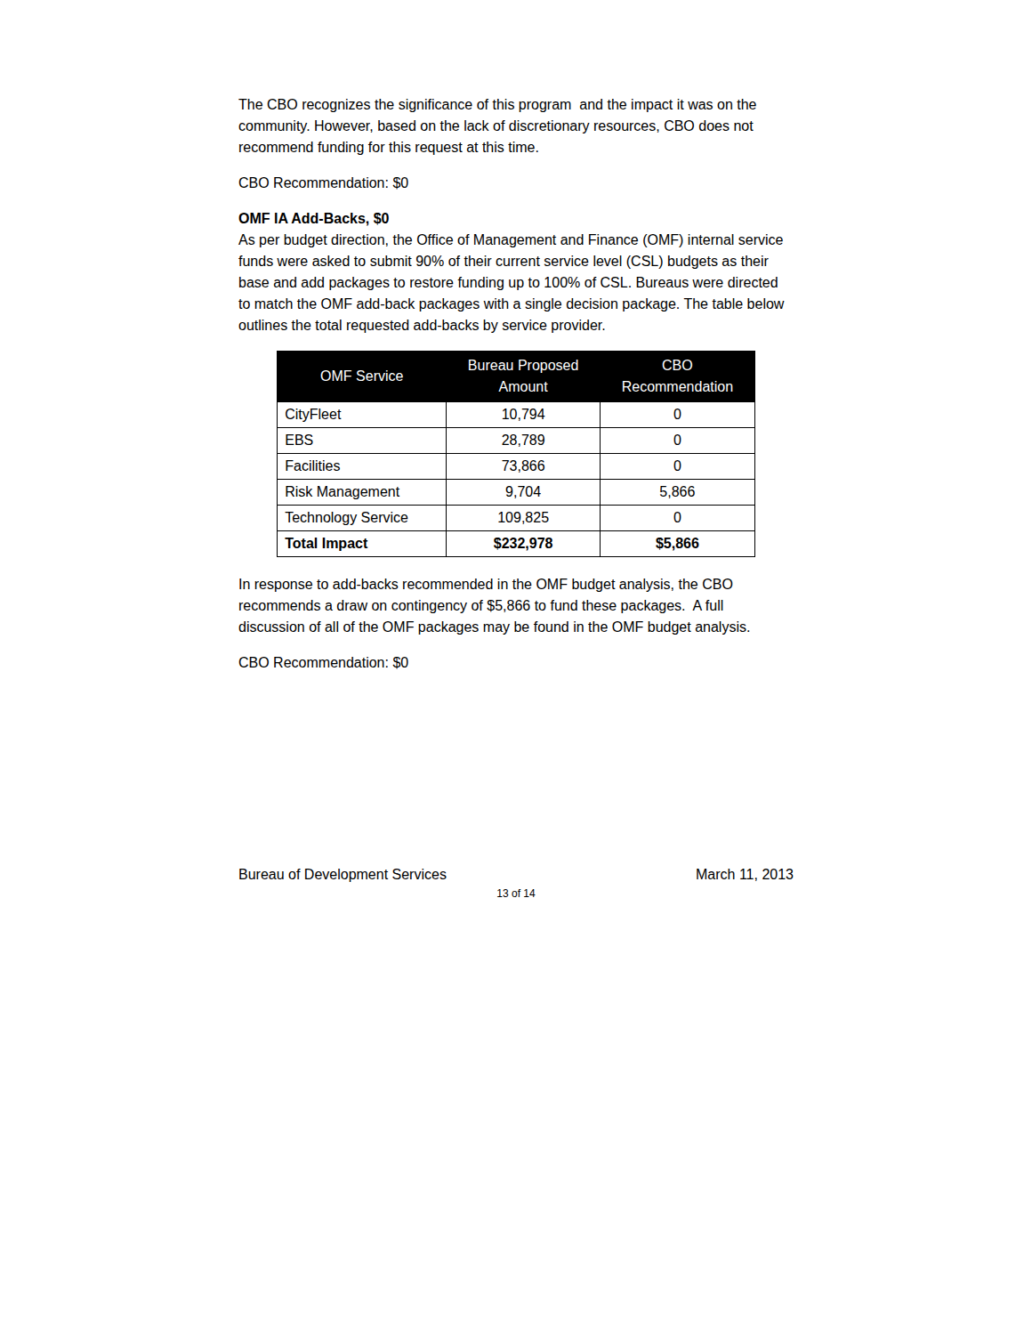The CBO recognizes the significance of this program and the impact it was on the community. However, based on the lack of discretionary resources, CBO does not recommend funding for this request at this time.
CBO Recommendation: $0
OMF IA Add-Backs, $0
As per budget direction, the Office of Management and Finance (OMF) internal service funds were asked to submit 90% of their current service level (CSL) budgets as their base and add packages to restore funding up to 100% of CSL. Bureaus were directed to match the OMF add-back packages with a single decision package. The table below outlines the total requested add-backs by service provider.
| OMF Service | Bureau Proposed Amount | CBO Recommendation |
| --- | --- | --- |
| CityFleet | 10,794 | 0 |
| EBS | 28,789 | 0 |
| Facilities | 73,866 | 0 |
| Risk Management | 9,704 | 5,866 |
| Technology Service | 109,825 | 0 |
| Total Impact | $232,978 | $5,866 |
In response to add-backs recommended in the OMF budget analysis, the CBO recommends a draw on contingency of $5,866 to fund these packages. A full discussion of all of the OMF packages may be found in the OMF budget analysis.
CBO Recommendation: $0
Bureau of Development Services
March 11, 2013
13 of 14